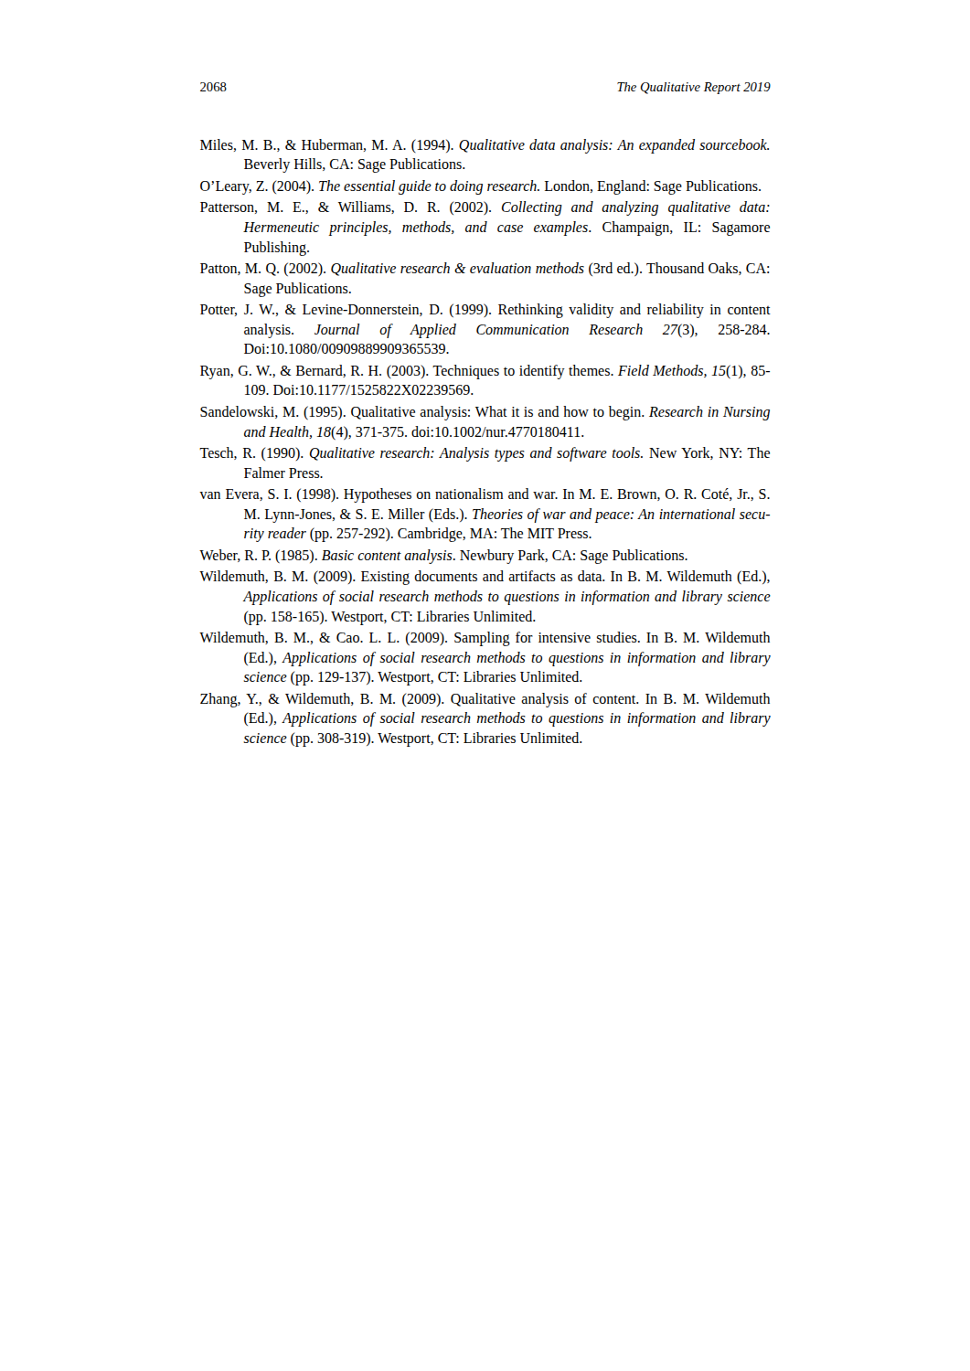2068 The Qualitative Report 2019
Miles, M. B., & Huberman, M. A. (1994). Qualitative data analysis: An expanded sourcebook. Beverly Hills, CA: Sage Publications.
O’Leary, Z. (2004). The essential guide to doing research. London, England: Sage Publications.
Patterson, M. E., & Williams, D. R. (2002). Collecting and analyzing qualitative data: Hermeneutic principles, methods, and case examples. Champaign, IL: Sagamore Publishing.
Patton, M. Q. (2002). Qualitative research & evaluation methods (3rd ed.). Thousand Oaks, CA: Sage Publications.
Potter, J. W., & Levine-Donnerstein, D. (1999). Rethinking validity and reliability in content analysis. Journal of Applied Communication Research 27(3), 258-284. Doi:10.1080/00909889909365539.
Ryan, G. W., & Bernard, R. H. (2003). Techniques to identify themes. Field Methods, 15(1), 85-109. Doi:10.1177/1525822X02239569.
Sandelowski, M. (1995). Qualitative analysis: What it is and how to begin. Research in Nursing and Health, 18(4), 371-375. doi:10.1002/nur.4770180411.
Tesch, R. (1990). Qualitative research: Analysis types and software tools. New York, NY: The Falmer Press.
van Evera, S. I. (1998). Hypotheses on nationalism and war. In M. E. Brown, O. R. Coté, Jr., S. M. Lynn-Jones, & S. E. Miller (Eds.). Theories of war and peace: An international security reader (pp. 257-292). Cambridge, MA: The MIT Press.
Weber, R. P. (1985). Basic content analysis. Newbury Park, CA: Sage Publications.
Wildemuth, B. M. (2009). Existing documents and artifacts as data. In B. M. Wildemuth (Ed.), Applications of social research methods to questions in information and library science (pp. 158-165). Westport, CT: Libraries Unlimited.
Wildemuth, B. M., & Cao. L. L. (2009). Sampling for intensive studies. In B. M. Wildemuth (Ed.), Applications of social research methods to questions in information and library science (pp. 129-137). Westport, CT: Libraries Unlimited.
Zhang, Y., & Wildemuth, B. M. (2009). Qualitative analysis of content. In B. M. Wildemuth (Ed.), Applications of social research methods to questions in information and library science (pp. 308-319). Westport, CT: Libraries Unlimited.